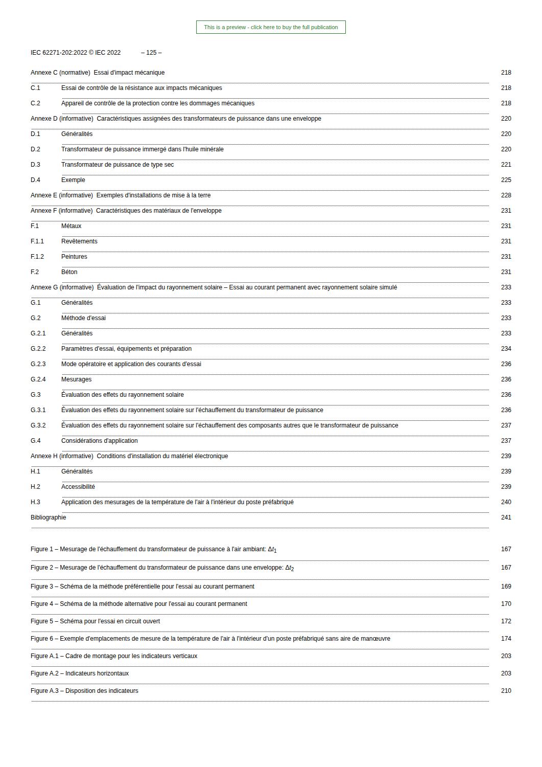This is a preview - click here to buy the full publication
IEC 62271-202:2022 © IEC 2022
– 125 –
| Annexe C (normative) Essai d'impact mécanique | 218 |
| C.1 | Essai de contrôle de la résistance aux impacts mécaniques | 218 |
| C.2 | Appareil de contrôle de la protection contre les dommages mécaniques | 218 |
| Annexe D (informative) Caractéristiques assignées des transformateurs de puissance dans une enveloppe | 220 |
| D.1 | Généralités | 220 |
| D.2 | Transformateur de puissance immergé dans l'huile minérale | 220 |
| D.3 | Transformateur de puissance de type sec | 221 |
| D.4 | Exemple | 225 |
| Annexe E (informative) Exemples d'installations de mise à la terre | 228 |
| Annexe F (informative) Caractéristiques des matériaux de l'enveloppe | 231 |
| F.1 | Métaux | 231 |
| F.1.1 | Revêtements | 231 |
| F.1.2 | Peintures | 231 |
| F.2 | Béton | 231 |
| Annexe G (informative) Évaluation de l'impact du rayonnement solaire – Essai au courant permanent avec rayonnement solaire simulé | 233 |
| G.1 | Généralités | 233 |
| G.2 | Méthode d'essai | 233 |
| G.2.1 | Généralités | 233 |
| G.2.2 | Paramètres d'essai, équipements et préparation | 234 |
| G.2.3 | Mode opératoire et application des courants d'essai | 236 |
| G.2.4 | Mesurages | 236 |
| G.3 | Évaluation des effets du rayonnement solaire | 236 |
| G.3.1 | Évaluation des effets du rayonnement solaire sur l'échauffement du transformateur de puissance | 236 |
| G.3.2 | Évaluation des effets du rayonnement solaire sur l'échauffement des composants autres que le transformateur de puissance | 237 |
| G.4 | Considérations d'application | 237 |
| Annexe H (informative) Conditions d'installation du matériel électronique | 239 |
| H.1 | Généralités | 239 |
| H.2 | Accessibilité | 239 |
| H.3 | Application des mesurages de la température de l'air à l'intérieur du poste préfabriqué | 240 |
| Bibliographie | 241 |
| Figure 1 – Mesurage de l'échauffement du transformateur de puissance à l'air ambiant: Δ t 1 | 167 |
| Figure 2 – Mesurage de l'échauffement du transformateur de puissance dans une enveloppe: Δ t 2 | 167 |
| Figure 3 – Schéma de la méthode préférentielle pour l'essai au courant permanent | 169 |
| Figure 4 – Schéma de la méthode alternative pour l'essai au courant permanent | 170 |
| Figure 5 – Schéma pour l'essai en circuit ouvert | 172 |
| Figure 6 – Exemple d'emplacements de mesure de la température de l'air à l'intérieur d'un poste préfabriqué sans aire de manœuvre | 174 |
| Figure A.1 – Cadre de montage pour les indicateurs verticaux | 203 |
| Figure A.2 – Indicateurs horizontaux | 203 |
| Figure A.3 – Disposition des indicateurs | 210 |